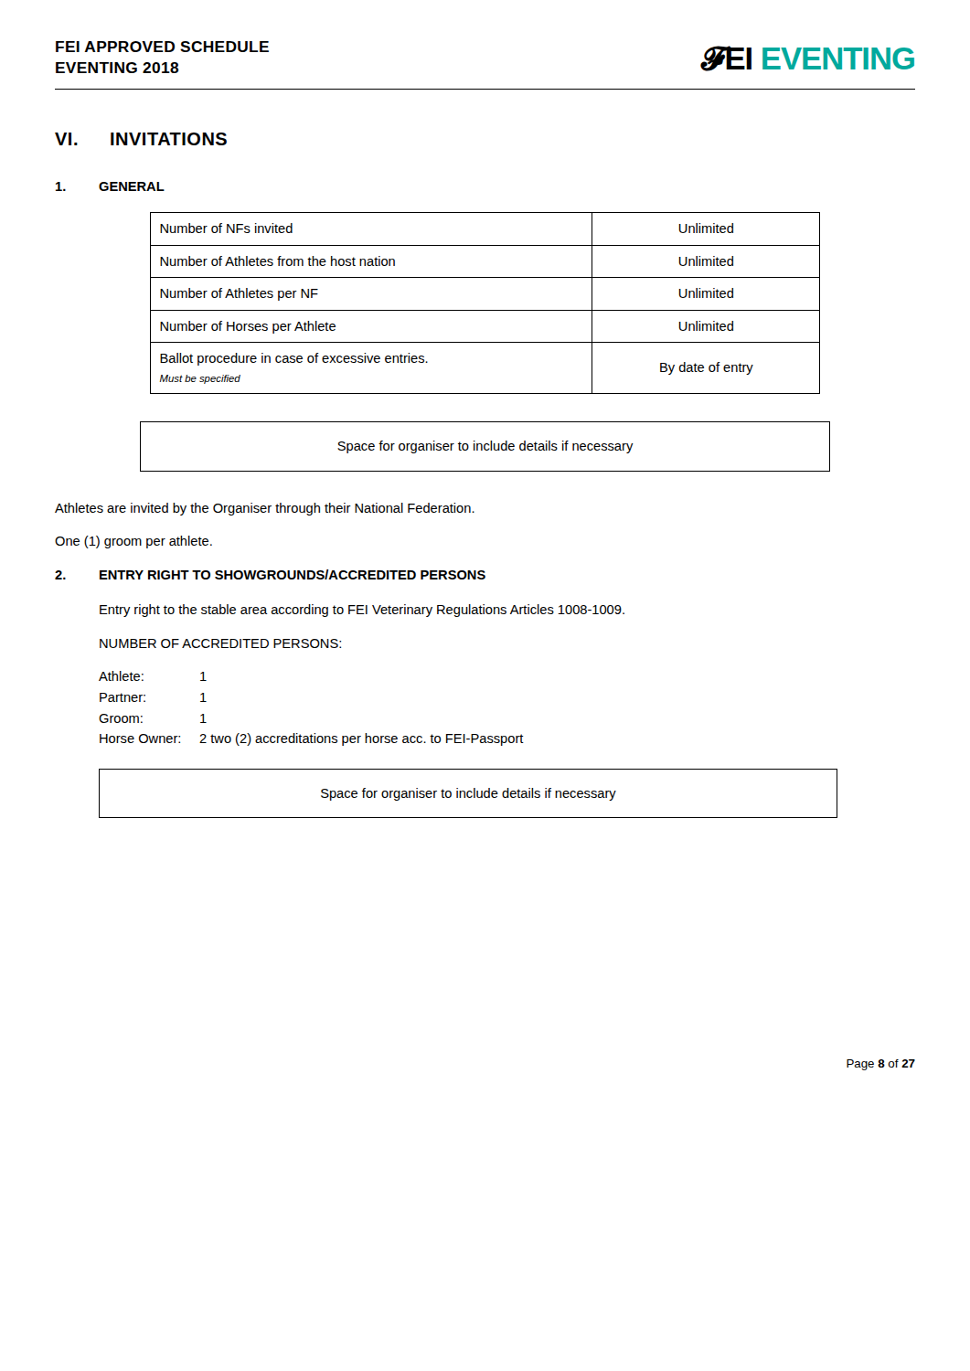FEI APPROVED SCHEDULE
EVENTING 2018
𝓕EI EVENTING
VI. INVITATIONS
1. GENERAL
| Number of NFs invited | Unlimited |
| Number of Athletes from the host nation | Unlimited |
| Number of Athletes per NF | Unlimited |
| Number of Horses per Athlete | Unlimited |
| Ballot procedure in case of excessive entries. Must be specified | By date of entry |
Space for organiser to include details if necessary
Athletes are invited by the Organiser through their National Federation.
One (1) groom per athlete.
2. ENTRY RIGHT TO SHOWGROUNDS/ACCREDITED PERSONS
Entry right to the stable area according to FEI Veterinary Regulations Articles 1008-1009.
NUMBER OF ACCREDITED PERSONS:
Athlete: 1
Partner: 1
Groom: 1
Horse Owner: 2 two (2) accreditations per horse acc. to FEI-Passport
Space for organiser to include details if necessary
Page 8 of 27